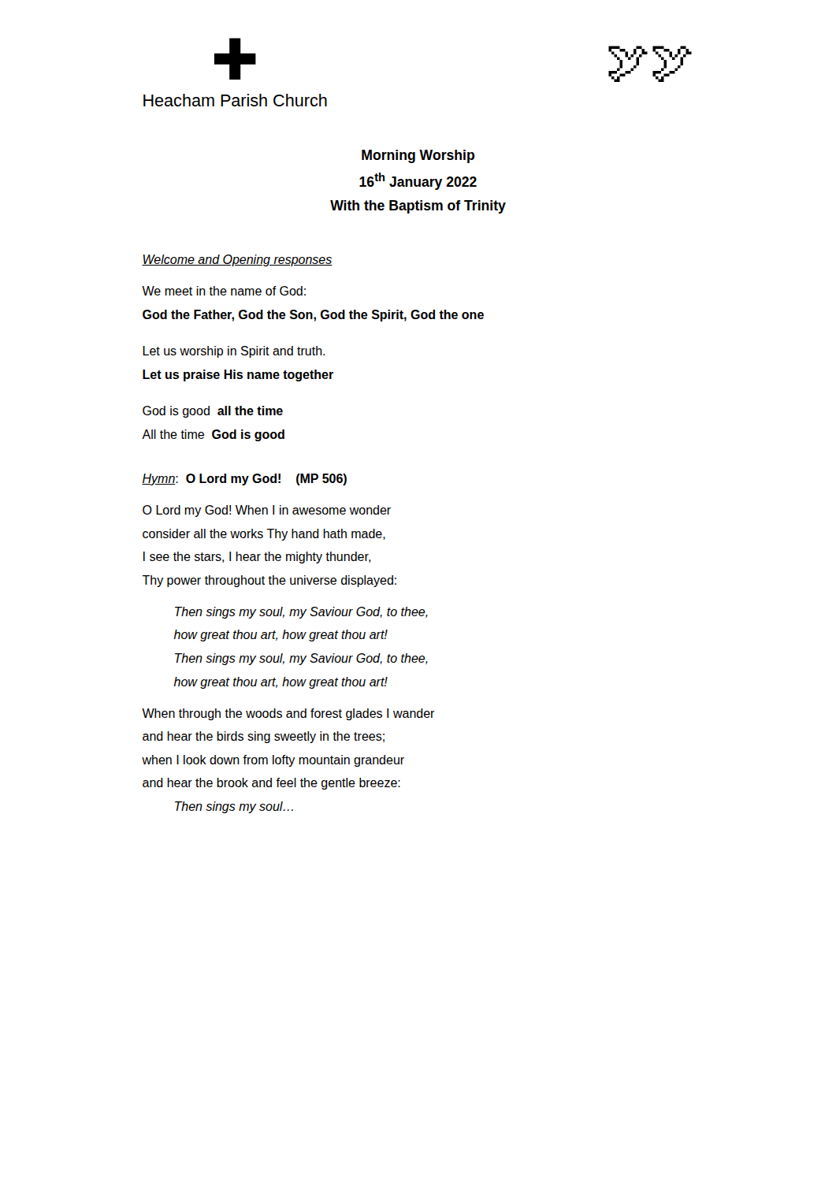✚
Heacham Parish Church
🕊🕊
Morning Worship
16th January 2022
With the Baptism of Trinity
Welcome and Opening responses
We meet in the name of God:
God the Father, God the Son, God the Spirit, God the one
Let us worship in Spirit and truth.
Let us praise His name together
God is good all the time
All the time God is good
Hymn: O Lord my God! (MP 506)
O Lord my God! When I in awesome wonder
consider all the works Thy hand hath made,
I see the stars, I hear the mighty thunder,
Thy power throughout the universe displayed:
Then sings my soul, my Saviour God, to thee,
how great thou art, how great thou art!
Then sings my soul, my Saviour God, to thee,
how great thou art, how great thou art!
When through the woods and forest glades I wander
and hear the birds sing sweetly in the trees;
when I look down from lofty mountain grandeur
and hear the brook and feel the gentle breeze:
Then sings my soul…